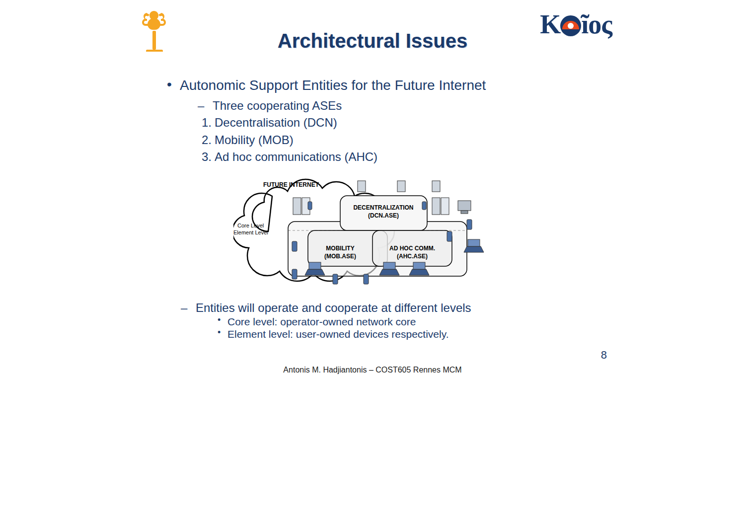K ĩος
Architectural Issues
Autonomic Support Entities for the Future Internet
Three cooperating ASEs
Decentralisation (DCN)
Mobility (MOB)
Ad hoc communications (AHC)
FUTURE INTERNET Core Level Element Level DECENTRALIZATION (DCN.ASE) MOBILITY (MOB.ASE) AD HOC COMM. (AHC.ASE)
Entities will operate and cooperate at different levels
Core level: operator-owned network core
Element level: user-owned devices respectively.
8
Antonis M. Hadjiantonis – COST605 Rennes MCM